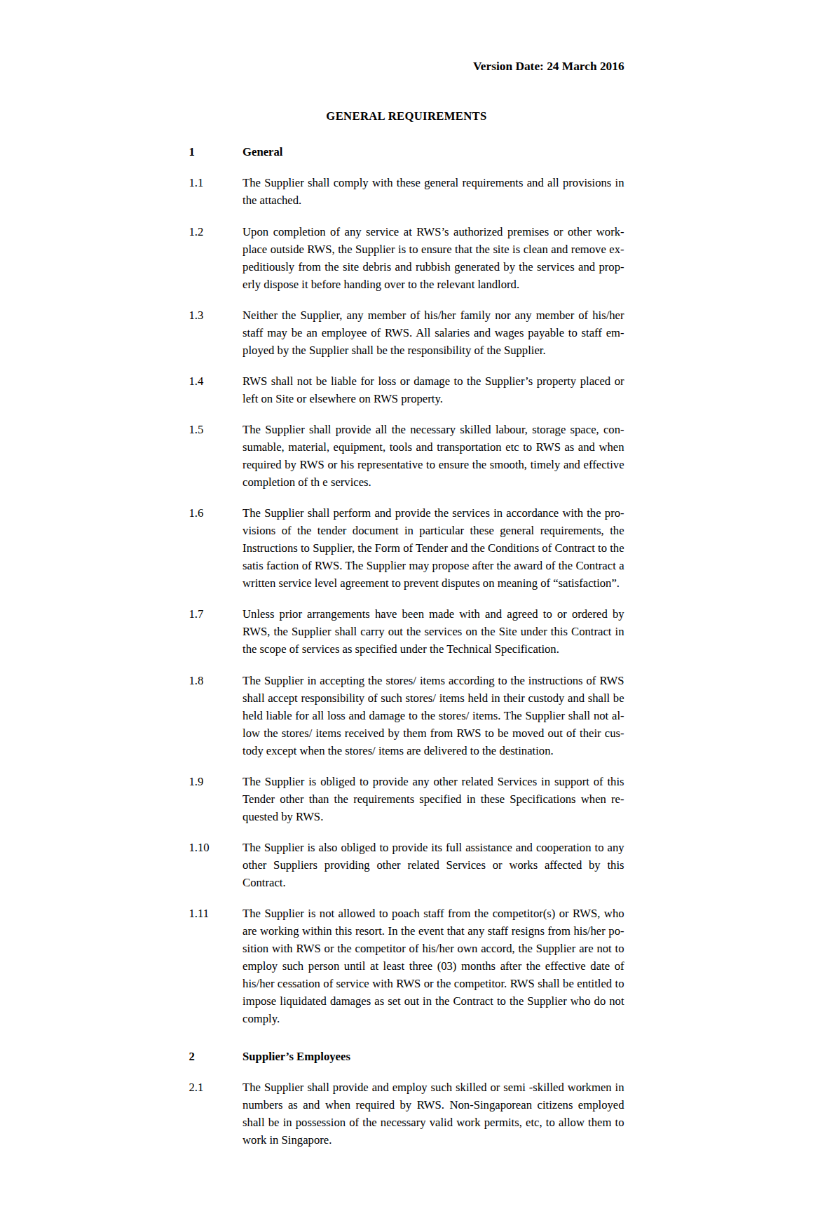Version Date: 24 March 2016
GENERAL REQUIREMENTS
1
General
1.1
The Supplier shall comply with these general requirements and all provisions in the attached.
1.2
Upon completion of any service at RWS’s authorized premises or other workplace outside RWS, the Supplier is to ensure that the site is clean and remove expeditiously from the site debris and rubbish generated by the services and properly dispose it before handing over to the relevant landlord.
1.3
Neither the Supplier, any member of his/her family nor any member of his/her staff may be an employee of RWS. All salaries and wages payable to staff employed by the Supplier shall be the responsibility of the Supplier.
1.4
RWS shall not be liable for loss or damage to the Supplier’s property placed or left on Site or elsewhere on RWS property.
1.5
The Supplier shall provide all the necessary skilled labour, storage space, consumable, material, equipment, tools and transportation etc to RWS as and when required by RWS or his representative to ensure the smooth, timely and effective completion of th e services.
1.6
The Supplier shall perform and provide the services in accordance with the provisions of the tender document in particular these general requirements, the Instructions to Supplier, the Form of Tender and the Conditions of Contract to the satis faction of RWS. The Supplier may propose after the award of the Contract a written service level agreement to prevent disputes on meaning of “satisfaction”.
1.7
Unless prior arrangements have been made with and agreed to or ordered by RWS, the Supplier shall carry out the services on the Site under this Contract in the scope of services as specified under the Technical Specification.
1.8
The Supplier in accepting the stores/ items according to the instructions of RWS shall accept responsibility of such stores/ items held in their custody and shall be held liable for all loss and damage to the stores/ items. The Supplier shall not allow the stores/ items received by them from RWS to be moved out of their custody except when the stores/ items are delivered to the destination.
1.9
The Supplier is obliged to provide any other related Services in support of this Tender other than the requirements specified in these Specifications when requested by RWS.
1.10
The Supplier is also obliged to provide its full assistance and cooperation to any other Suppliers providing other related Services or works affected by this Contract.
1.11
The Supplier is not allowed to poach staff from the competitor(s) or RWS, who are working within this resort. In the event that any staff resigns from his/her position with RWS or the competitor of his/her own accord, the Supplier are not to employ such person until at least three (03) months after the effective date of his/her cessation of service with RWS or the competitor. RWS shall be entitled to impose liquidated damages as set out in the Contract to the Supplier who do not comply.
2
Supplier’s Employees
2.1
The Supplier shall provide and employ such skilled or semi -skilled workmen in numbers as and when required by RWS. Non-Singaporean citizens employed shall be in possession of the necessary valid work permits, etc, to allow them to work in Singapore.